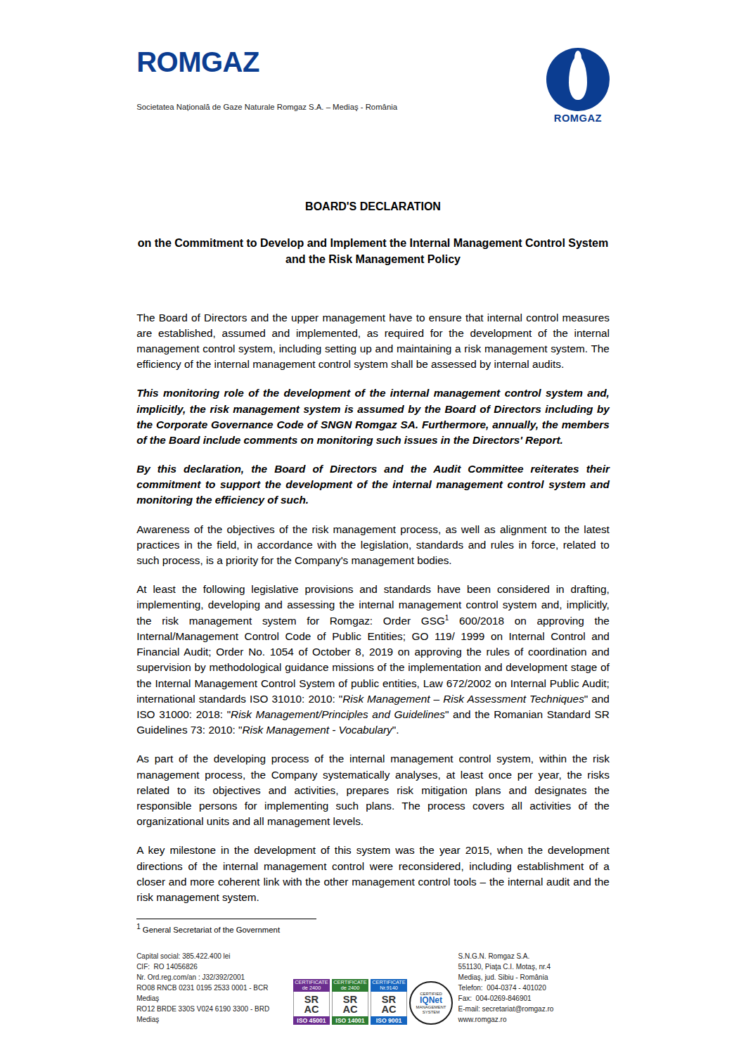ROM GAZ
Societatea Națională de Gaze Naturale Romgaz S.A. – Mediaş - România
ROMGAZ
BOARD'S DECLARATION
on the Commitment to Develop and Implement the Internal Management Control System
and the Risk Management Policy
The Board of Directors and the upper management have to ensure that internal control measures are established, assumed and implemented, as required for the development of the internal management control system, including setting up and maintaining a risk management system. The efficiency of the internal management control system shall be assessed by internal audits.
This monitoring role of the development of the internal management control system and, implicitly, the risk management system is assumed by the Board of Directors including by the Corporate Governance Code of SNGN Romgaz SA. Furthermore, annually, the members of the Board include comments on monitoring such issues in the Directors' Report.
By this declaration, the Board of Directors and the Audit Committee reiterates their commitment to support the development of the internal management control system and monitoring the efficiency of such.
Awareness of the objectives of the risk management process, as well as alignment to the latest practices in the field, in accordance with the legislation, standards and rules in force, related to such process, is a priority for the Company's management bodies.
At least the following legislative provisions and standards have been considered in drafting, implementing, developing and assessing the internal management control system and, implicitly, the risk management system for Romgaz: Order GSG1 600/2018 on approving the Internal/Management Control Code of Public Entities; GO 119/ 1999 on Internal Control and Financial Audit; Order No. 1054 of October 8, 2019 on approving the rules of coordination and supervision by methodological guidance missions of the implementation and development stage of the Internal Management Control System of public entities, Law 672/2002 on Internal Public Audit; international standards ISO 31010: 2010: "Risk Management – Risk Assessment Techniques" and ISO 31000: 2018: "Risk Management/Principles and Guidelines" and the Romanian Standard SR Guidelines 73: 2010: "Risk Management - Vocabulary".
As part of the developing process of the internal management control system, within the risk management process, the Company systematically analyses, at least once per year, the risks related to its objectives and activities, prepares risk mitigation plans and designates the responsible persons for implementing such plans. The process covers all activities of the organizational units and all management levels.
A key milestone in the development of this system was the year 2015, when the development directions of the internal management control were reconsidered, including establishment of a closer and more coherent link with the other management control tools – the internal audit and the risk management system.
1 General Secretariat of the Government
Capital social: 385.422.400 lei
CIF: RO 14056826
Nr. Ord.reg.com/an : J32/392/2001
RO08 RNCB 0231 0195 2533 0001 - BCR Mediaş
RO12 BRDE 330S V024 6190 3300 - BRD Mediaş
CERTIFICATE de 2400
SR
AC
ISO 45001
CERTIFICATE de 2400
SR
AC
ISO 14001
CERTIFICATE Nr.9140
SR
AC
ISO 9001
CERTIFIED
IQNet
MANAGEMENT SYSTEM
S.N.G.N. Romgaz S.A.
551130, Piaţa C.I. Motaş, nr.4
Mediaş, jud. Sibiu - România
Telefon: 004-0374 - 401020
Fax: 004-0269-846901
E-mail: secretariat@romgaz.ro
www.romgaz.ro